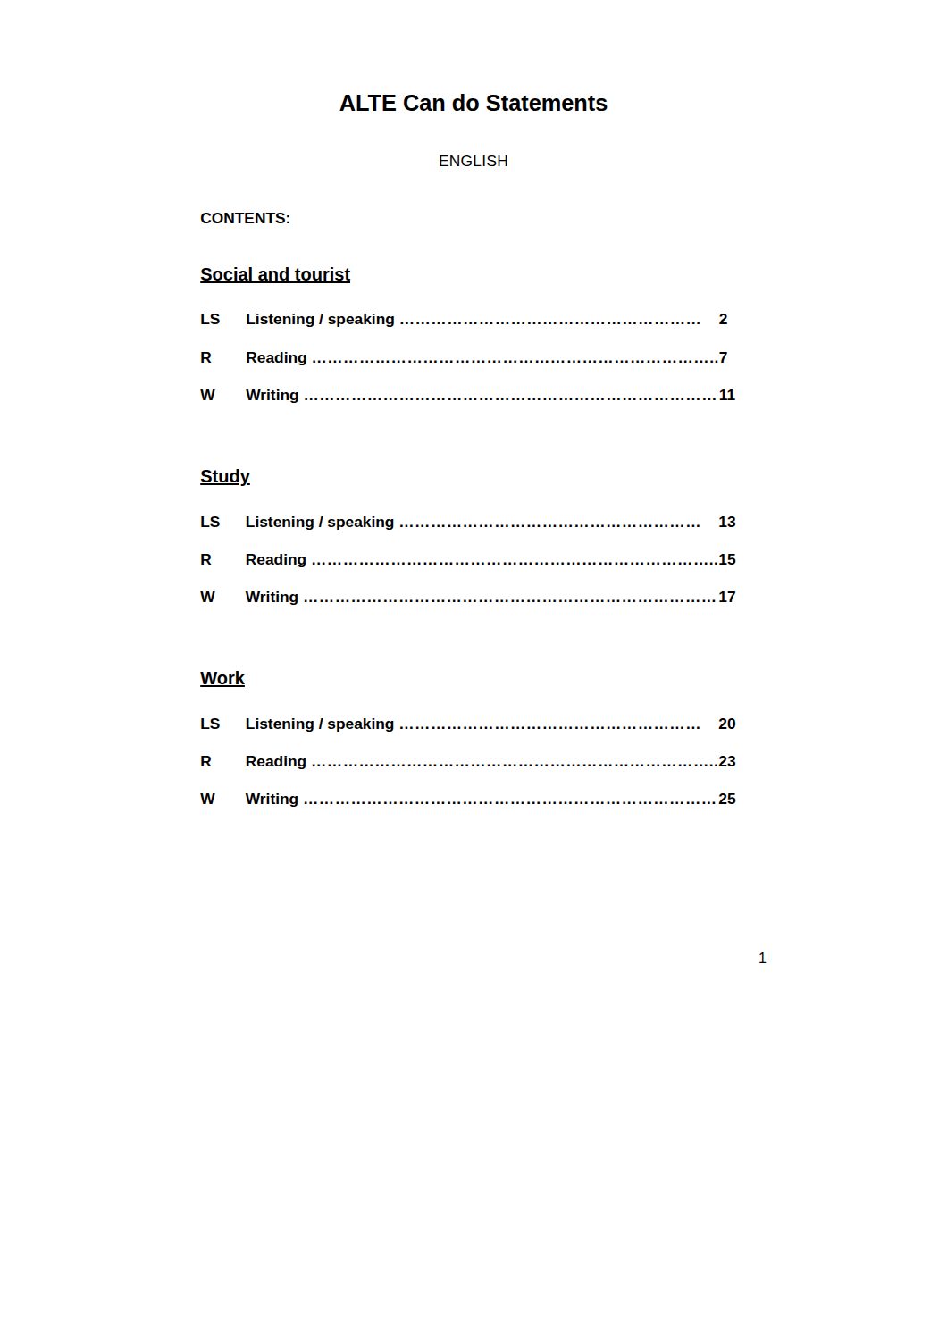ALTE Can do Statements
ENGLISH
CONTENTS:
Social and tourist
| LS | Listening / speaking ………………………………………………… | 2 |
| R | Reading ………………………………………………………………….. | 7 |
| W | Writing …………………………………………………………………… | 11 |
Study
| LS | Listening / speaking ………………………………………………… | 13 |
| R | Reading ………………………………………………………………….. | 15 |
| W | Writing …………………………………………………………………… | 17 |
Work
| LS | Listening / speaking ………………………………………………… | 20 |
| R | Reading ………………………………………………………………….. | 23 |
| W | Writing …………………………………………………………………… | 25 |
1